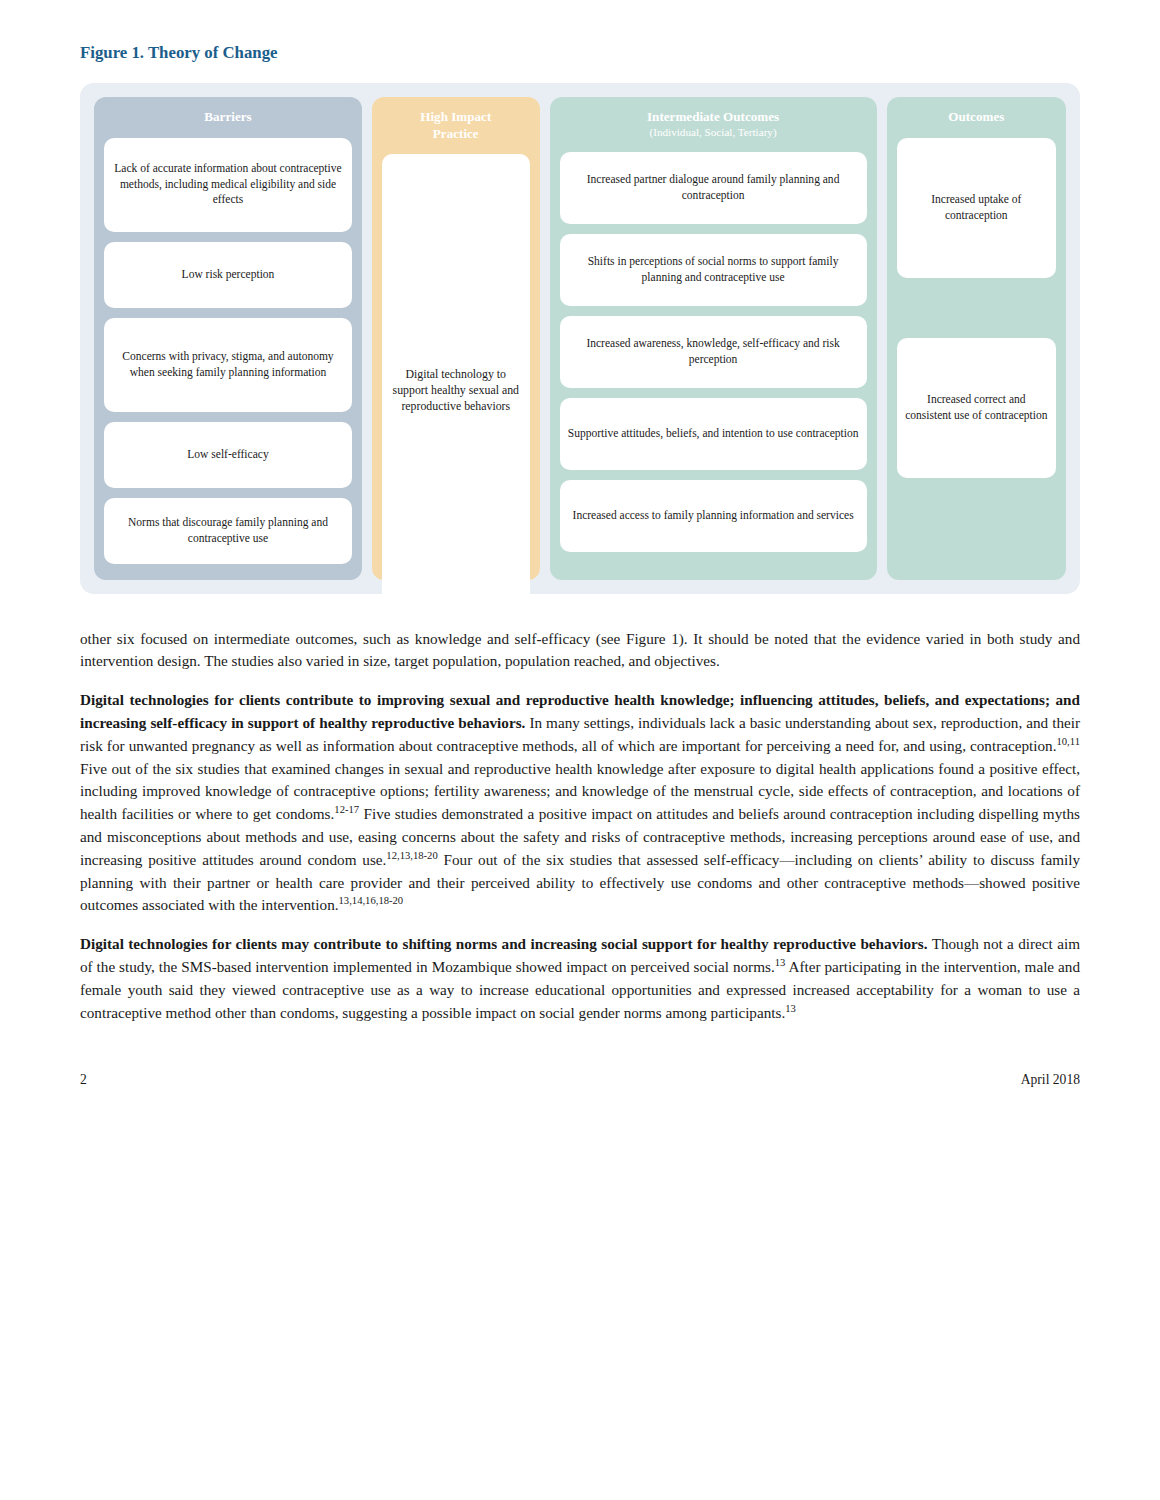Figure 1. Theory of Change
Barriers
Lack of accurate information about contraceptive methods, including medical eligibility and side effects
Low risk perception
Concerns with privacy, stigma, and autonomy when seeking family planning information
Low self-efficacy
Norms that discourage family planning and contraceptive use
High Impact
Practice
Digital technology to support healthy sexual and reproductive behaviors
Intermediate Outcomes(Individual, Social, Tertiary)
Increased partner dialogue around family planning and contraception
Shifts in perceptions of social norms to support family planning and contraceptive use
Increased awareness, knowledge, self-efficacy and risk perception
Supportive attitudes, beliefs, and intention to use contraception
Increased access to family planning information and services
Outcomes
Increased uptake of contraception
Increased correct and consistent use of contraception
other six focused on intermediate outcomes, such as knowledge and self-efficacy (see Figure 1). It should be noted that the evidence varied in both study and intervention design. The studies also varied in size, target population, population reached, and objectives.
Digital technologies for clients contribute to improving sexual and reproductive health knowledge; influencing attitudes, beliefs, and expectations; and increasing self-efficacy in support of healthy reproductive behaviors. In many settings, individuals lack a basic understanding about sex, reproduction, and their risk for unwanted pregnancy as well as information about contraceptive methods, all of which are important for perceiving a need for, and using, contraception.10,11 Five out of the six studies that examined changes in sexual and reproductive health knowledge after exposure to digital health applications found a positive effect, including improved knowledge of contraceptive options; fertility awareness; and knowledge of the menstrual cycle, side effects of contraception, and locations of health facilities or where to get condoms.12-17 Five studies demonstrated a positive impact on attitudes and beliefs around contraception including dispelling myths and misconceptions about methods and use, easing concerns about the safety and risks of contraceptive methods, increasing perceptions around ease of use, and increasing positive attitudes around condom use.12,13,18-20 Four out of the six studies that assessed self-efficacy—including on clients’ ability to discuss family planning with their partner or health care provider and their perceived ability to effectively use condoms and other contraceptive methods—showed positive outcomes associated with the intervention.13,14,16,18-20
Digital technologies for clients may contribute to shifting norms and increasing social support for healthy reproductive behaviors. Though not a direct aim of the study, the SMS-based intervention implemented in Mozambique showed impact on perceived social norms.13 After participating in the intervention, male and female youth said they viewed contraceptive use as a way to increase educational opportunities and expressed increased acceptability for a woman to use a contraceptive method other than condoms, suggesting a possible impact on social gender norms among participants.13
2 April 2018